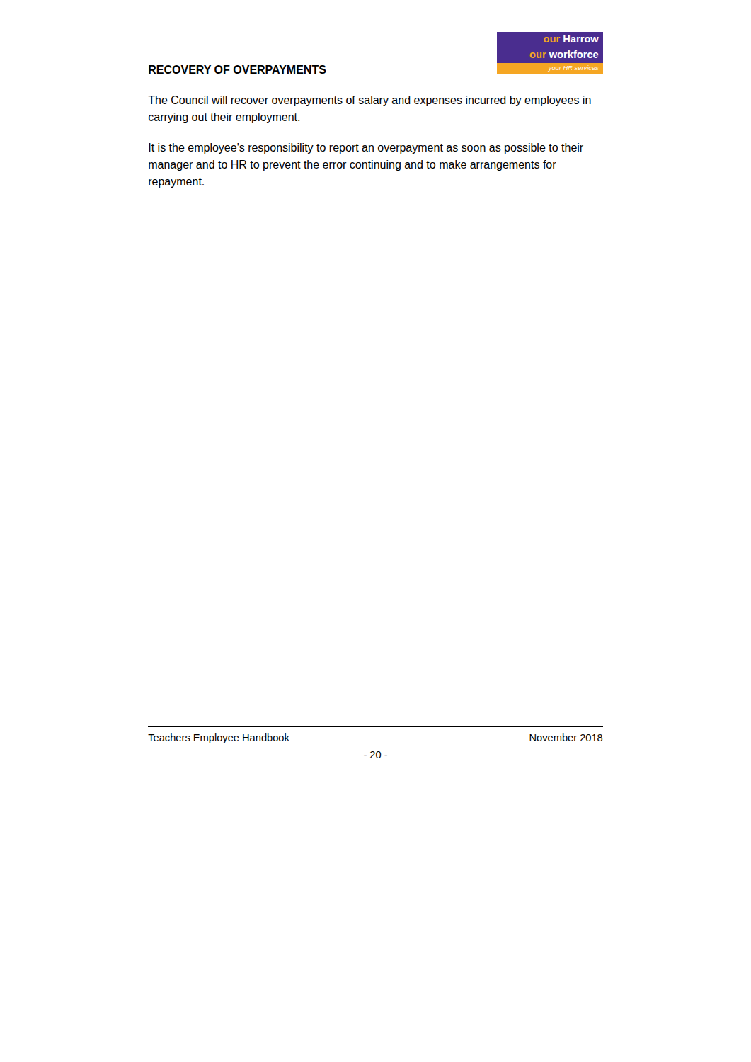our Harrow
our workforce
your HR services
RECOVERY OF OVERPAYMENTS
The Council will recover overpayments of salary and expenses incurred by employees in carrying out their employment.
It is the employee's responsibility to report an overpayment as soon as possible to their manager and to HR to prevent the error continuing and to make arrangements for repayment.
Teachers Employee Handbook November 2018
- 20 -